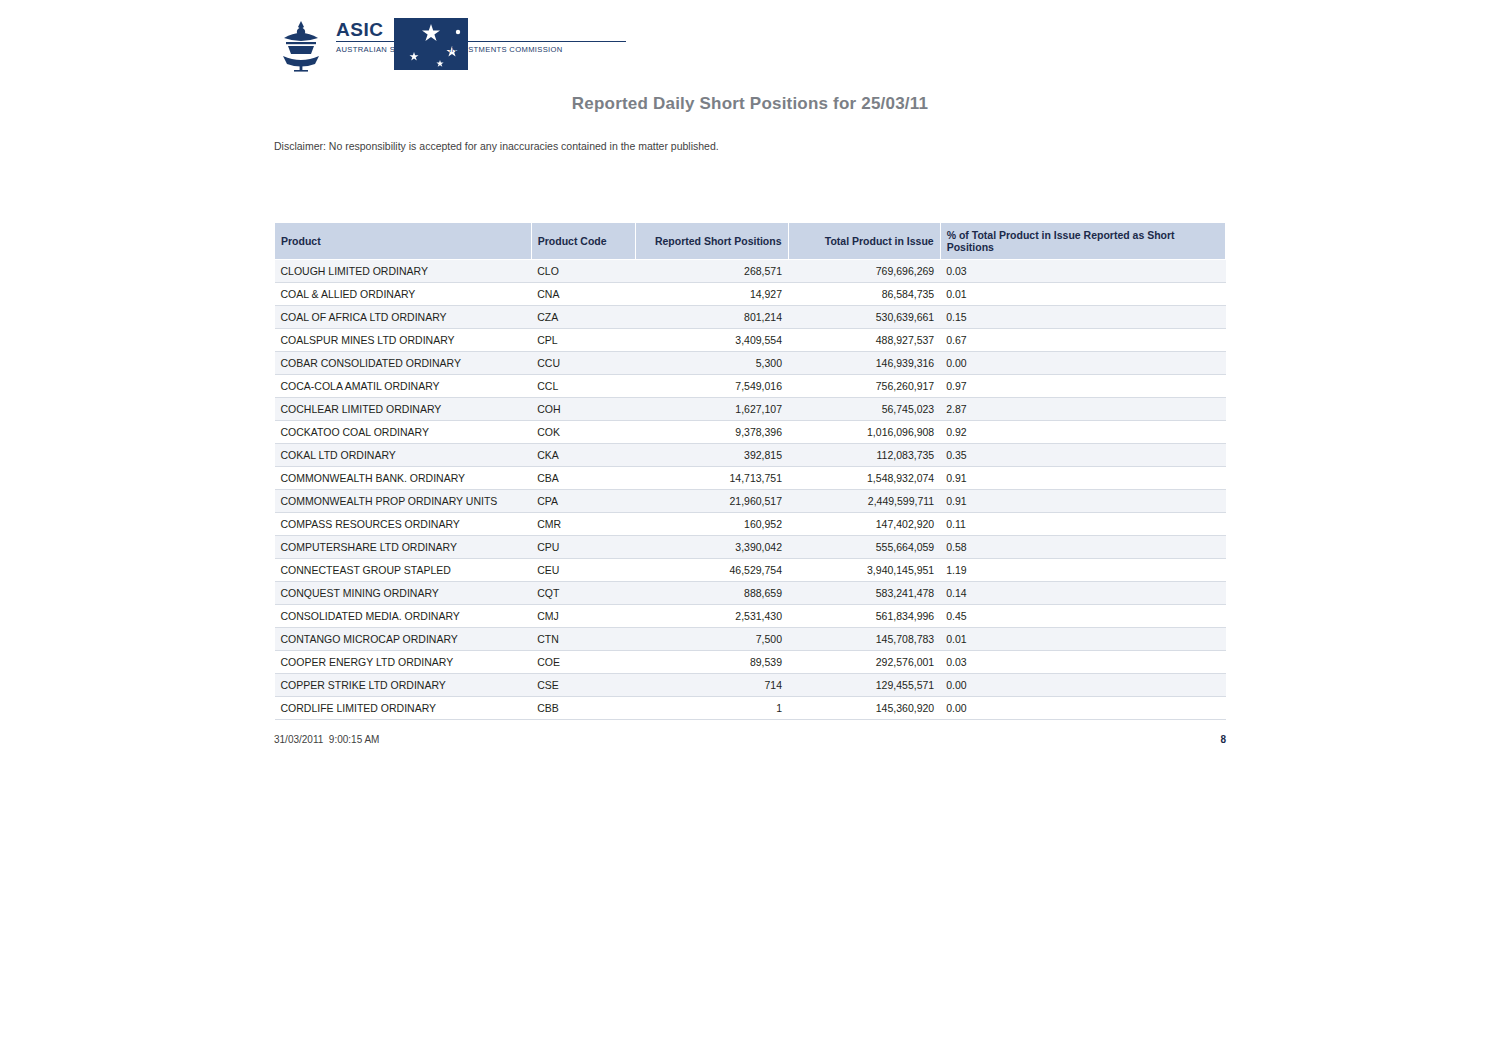ASIC
Australian Securities & Investments Commission
Reported Daily Short Positions for 25/03/11
Disclaimer: No responsibility is accepted for any inaccuracies contained in the matter published.
| Product | Product Code | Reported Short Positions | Total Product in Issue | % of Total Product in Issue Reported as Short Positions |
| --- | --- | --- | --- | --- |
| CLOUGH LIMITED ORDINARY | CLO | 268,571 | 769,696,269 | 0.03 |
| COAL & ALLIED ORDINARY | CNA | 14,927 | 86,584,735 | 0.01 |
| COAL OF AFRICA LTD ORDINARY | CZA | 801,214 | 530,639,661 | 0.15 |
| COALSPUR MINES LTD ORDINARY | CPL | 3,409,554 | 488,927,537 | 0.67 |
| COBAR CONSOLIDATED ORDINARY | CCU | 5,300 | 146,939,316 | 0.00 |
| COCA-COLA AMATIL ORDINARY | CCL | 7,549,016 | 756,260,917 | 0.97 |
| COCHLEAR LIMITED ORDINARY | COH | 1,627,107 | 56,745,023 | 2.87 |
| COCKATOO COAL ORDINARY | COK | 9,378,396 | 1,016,096,908 | 0.92 |
| COKAL LTD ORDINARY | CKA | 392,815 | 112,083,735 | 0.35 |
| COMMONWEALTH BANK. ORDINARY | CBA | 14,713,751 | 1,548,932,074 | 0.91 |
| COMMONWEALTH PROP ORDINARY UNITS | CPA | 21,960,517 | 2,449,599,711 | 0.91 |
| COMPASS RESOURCES ORDINARY | CMR | 160,952 | 147,402,920 | 0.11 |
| COMPUTERSHARE LTD ORDINARY | CPU | 3,390,042 | 555,664,059 | 0.58 |
| CONNECTEAST GROUP STAPLED | CEU | 46,529,754 | 3,940,145,951 | 1.19 |
| CONQUEST MINING ORDINARY | CQT | 888,659 | 583,241,478 | 0.14 |
| CONSOLIDATED MEDIA. ORDINARY | CMJ | 2,531,430 | 561,834,996 | 0.45 |
| CONTANGO MICROCAP ORDINARY | CTN | 7,500 | 145,708,783 | 0.01 |
| COOPER ENERGY LTD ORDINARY | COE | 89,539 | 292,576,001 | 0.03 |
| COPPER STRIKE LTD ORDINARY | CSE | 714 | 129,455,571 | 0.00 |
| CORDLIFE LIMITED ORDINARY | CBB | 1 | 145,360,920 | 0.00 |
31/03/2011 9:00:15 AM
8